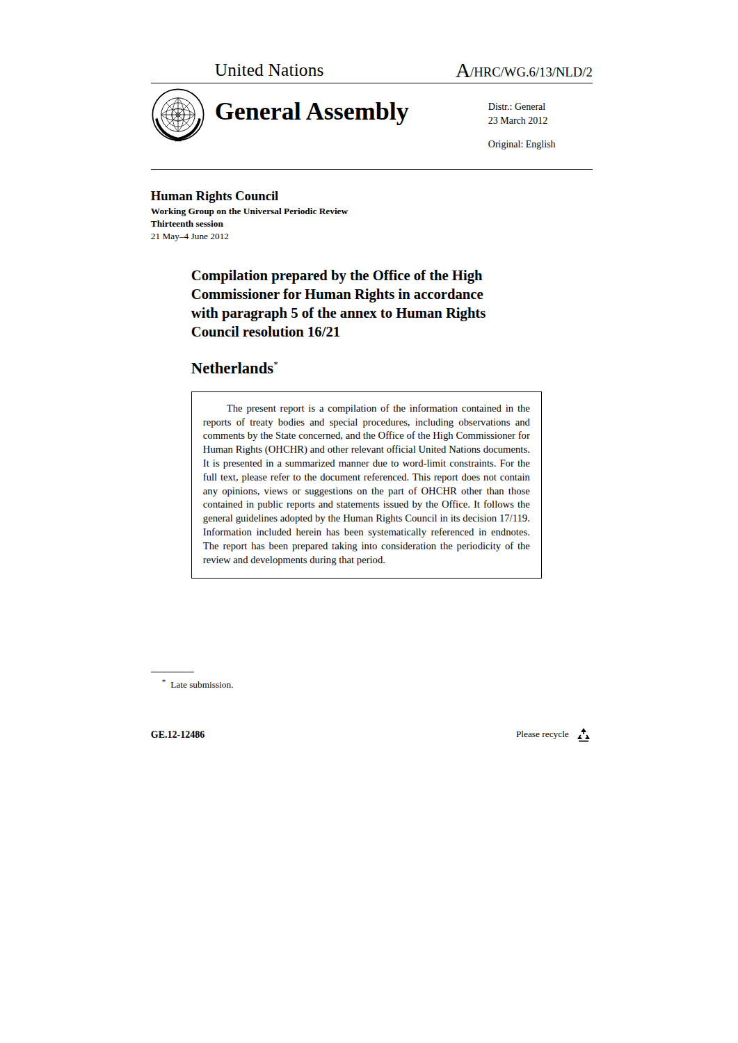United Nations
A/HRC/WG.6/13/NLD/2
General Assembly
Distr.: General
23 March 2012
Original: English
Human Rights Council
Working Group on the Universal Periodic Review
Thirteenth session
21 May–4 June 2012
Compilation prepared by the Office of the High Commissioner for Human Rights in accordance with paragraph 5 of the annex to Human Rights Council resolution 16/21
Netherlands*
The present report is a compilation of the information contained in the reports of treaty bodies and special procedures, including observations and comments by the State concerned, and the Office of the High Commissioner for Human Rights (OHCHR) and other relevant official United Nations documents. It is presented in a summarized manner due to word-limit constraints. For the full text, please refer to the document referenced. This report does not contain any opinions, views or suggestions on the part of OHCHR other than those contained in public reports and statements issued by the Office. It follows the general guidelines adopted by the Human Rights Council in its decision 17/119. Information included herein has been systematically referenced in endnotes. The report has been prepared taking into consideration the periodicity of the review and developments during that period.
* Late submission.
GE.12-12486
Please recycle